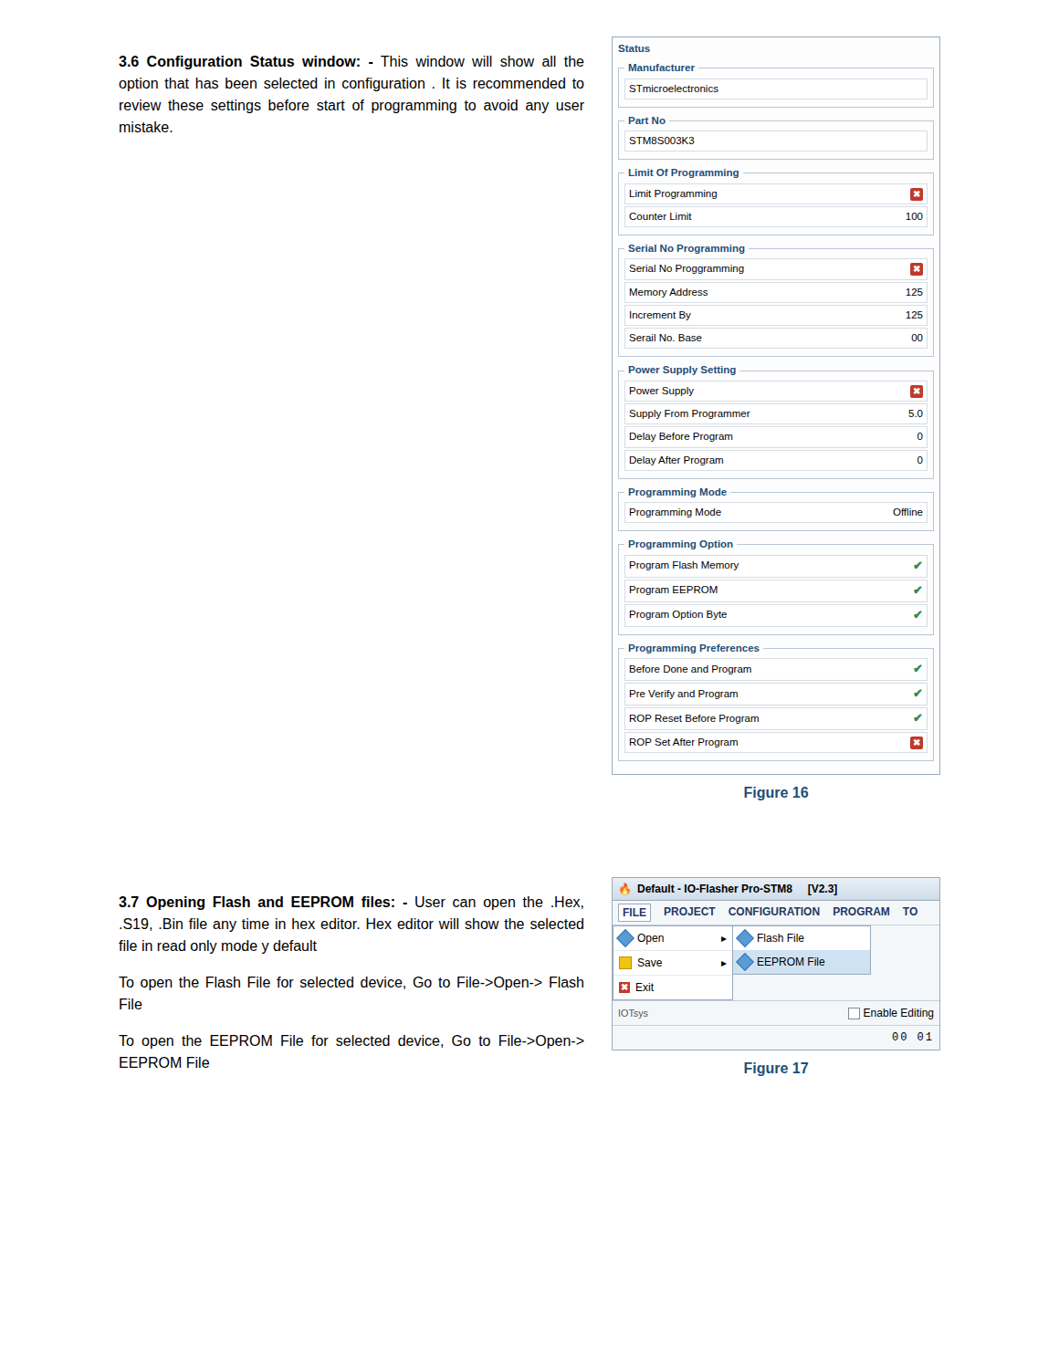3.6 Configuration Status window: -
This window will show all the option that has been selected in configuration . It is recommended to review these settings before start of programming to avoid any user mistake.
Status
Manufacturer
STmicroelectronics
Part No
STM8S003K3
Limit Of Programming
Limit Programming✖
Counter Limit 100
Serial No Programming
Serial No Proggramming✖
Memory Address 125
Increment By 125
Serail No. Base 00
Power Supply Setting
Power Supply✖
Supply From Programmer 5.0
Delay Before Program 0
Delay After Program 0
Programming Mode
Programming Mode Offline
Programming Option
Program Flash Memory✔
Program EEPROM✔
Program Option Byte✔
Programming Preferences
Before Done and Program✔
Pre Verify and Program✔
ROP Reset Before Program✔
ROP Set After Program✖
Figure 16
3.7 Opening Flash and EEPROM files: -
User can open the .Hex, .S19, .Bin file any time in hex editor. Hex editor will show the selected file in read only mode y default
To open the Flash File for selected device, Go to File->Open-> Flash File
To open the EEPROM File for selected device, Go to File->Open-> EEPROM File
🔥 Default - IO-Flasher Pro-STM8 [V2.3]
FILE PROJECT CONFIGURATION PROGRAM TO
Open ▸
Save ▸
✖ Exit
Flash File
EEPROM File
IOTsys Enable Editing
00 01
Figure 17